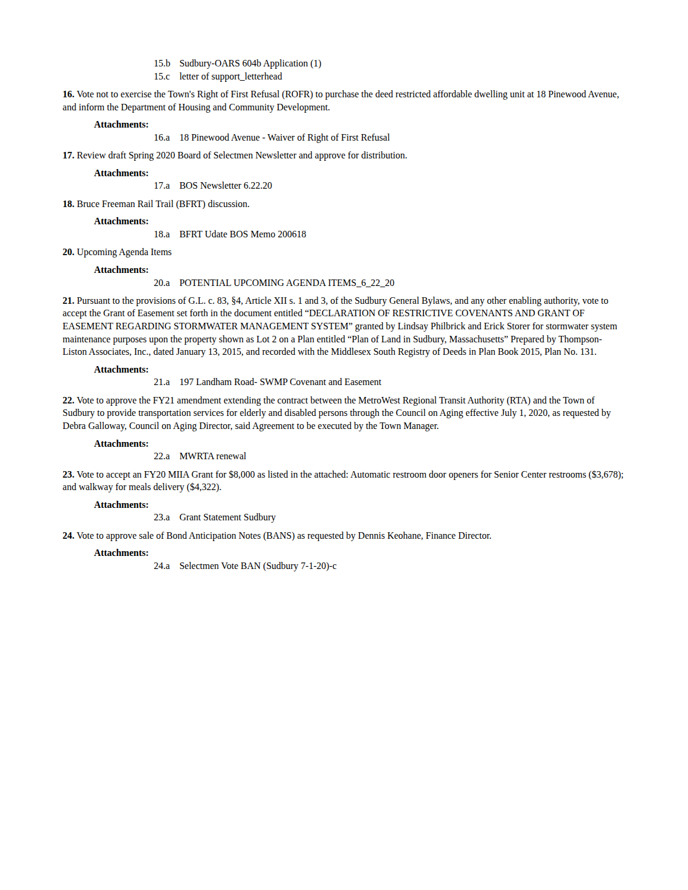15.b Sudbury-OARS 604b Application (1)
15.cletter of support_letterhead
16. Vote not to exercise the Town's Right of First Refusal (ROFR) to purchase the deed restricted affordable dwelling unit at 18 Pinewood Avenue, and inform the Department of Housing and Community Development.
Attachments:
16.a18 Pinewood Avenue - Waiver of Right of First Refusal
17. Review draft Spring 2020 Board of Selectmen Newsletter and approve for distribution.
Attachments:
17.a BOS Newsletter 6.22.20
18. Bruce Freeman Rail Trail (BFRT) discussion.
Attachments:
18.a BFRT Udate BOS Memo 200618
20. Upcoming Agenda Items
Attachments:
20.a POTENTIAL UPCOMING AGENDA ITEMS_6_22_20
21. Pursuant to the provisions of G.L. c. 83, §4, Article XII s. 1 and 3, of the Sudbury General Bylaws, and any other enabling authority, vote to accept the Grant of Easement set forth in the document entitled “DECLARATION OF RESTRICTIVE COVENANTS AND GRANT OF EASEMENT REGARDING STORMWATER MANAGEMENT SYSTEM” granted by Lindsay Philbrick and Erick Storer for stormwater system maintenance purposes upon the property shown as Lot 2 on a Plan entitled “Plan of Land in Sudbury, Massachusetts” Prepared by Thompson-Liston Associates, Inc., dated January 13, 2015, and recorded with the Middlesex South Registry of Deeds in Plan Book 2015, Plan No. 131.
Attachments:
21.a197 Landham Road- SWMP Covenant and Easement
22. Vote to approve the FY21 amendment extending the contract between the MetroWest Regional Transit Authority (RTA) and the Town of Sudbury to provide transportation services for elderly and disabled persons through the Council on Aging effective July 1, 2020, as requested by Debra Galloway, Council on Aging Director, said Agreement to be executed by the Town Manager.
Attachments:
22.a MWRTA renewal
23. Vote to accept an FY20 MIIA Grant for $8,000 as listed in the attached: Automatic restroom door openers for Senior Center restrooms ($3,678); and walkway for meals delivery ($4,322).
Attachments:
23.a Grant Statement Sudbury
24. Vote to approve sale of Bond Anticipation Notes (BANS) as requested by Dennis Keohane, Finance Director.
Attachments:
24.a Selectmen Vote BAN (Sudbury 7-1-20)-c